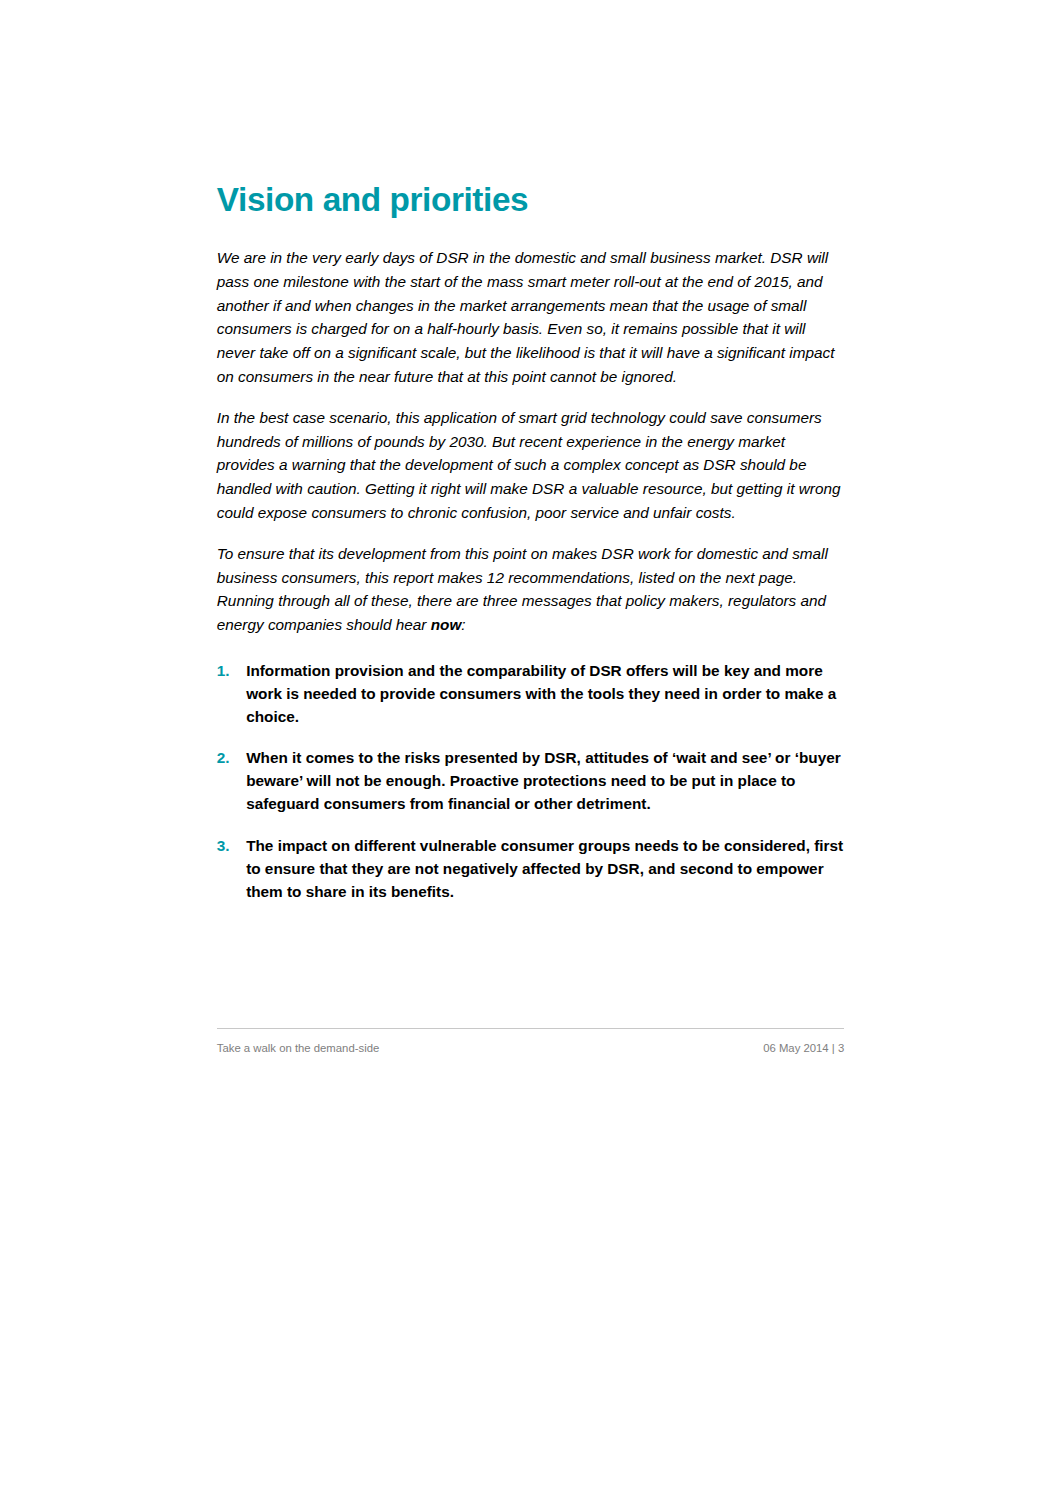Vision and priorities
We are in the very early days of DSR in the domestic and small business market. DSR will pass one milestone with the start of the mass smart meter roll-out at the end of 2015, and another if and when changes in the market arrangements mean that the usage of small consumers is charged for on a half-hourly basis. Even so, it remains possible that it will never take off on a significant scale, but the likelihood is that it will have a significant impact on consumers in the near future that at this point cannot be ignored.
In the best case scenario, this application of smart grid technology could save consumers hundreds of millions of pounds by 2030. But recent experience in the energy market provides a warning that the development of such a complex concept as DSR should be handled with caution. Getting it right will make DSR a valuable resource, but getting it wrong could expose consumers to chronic confusion, poor service and unfair costs.
To ensure that its development from this point on makes DSR work for domestic and small business consumers, this report makes 12 recommendations, listed on the next page. Running through all of these, there are three messages that policy makers, regulators and energy companies should hear now:
Information provision and the comparability of DSR offers will be key and more work is needed to provide consumers with the tools they need in order to make a choice.
When it comes to the risks presented by DSR, attitudes of ‘wait and see’ or ‘buyer beware’ will not be enough. Proactive protections need to be put in place to safeguard consumers from financial or other detriment.
The impact on different vulnerable consumer groups needs to be considered, first to ensure that they are not negatively affected by DSR, and second to empower them to share in its benefits.
Take a walk on the demand-side 06 May 2014 | 3